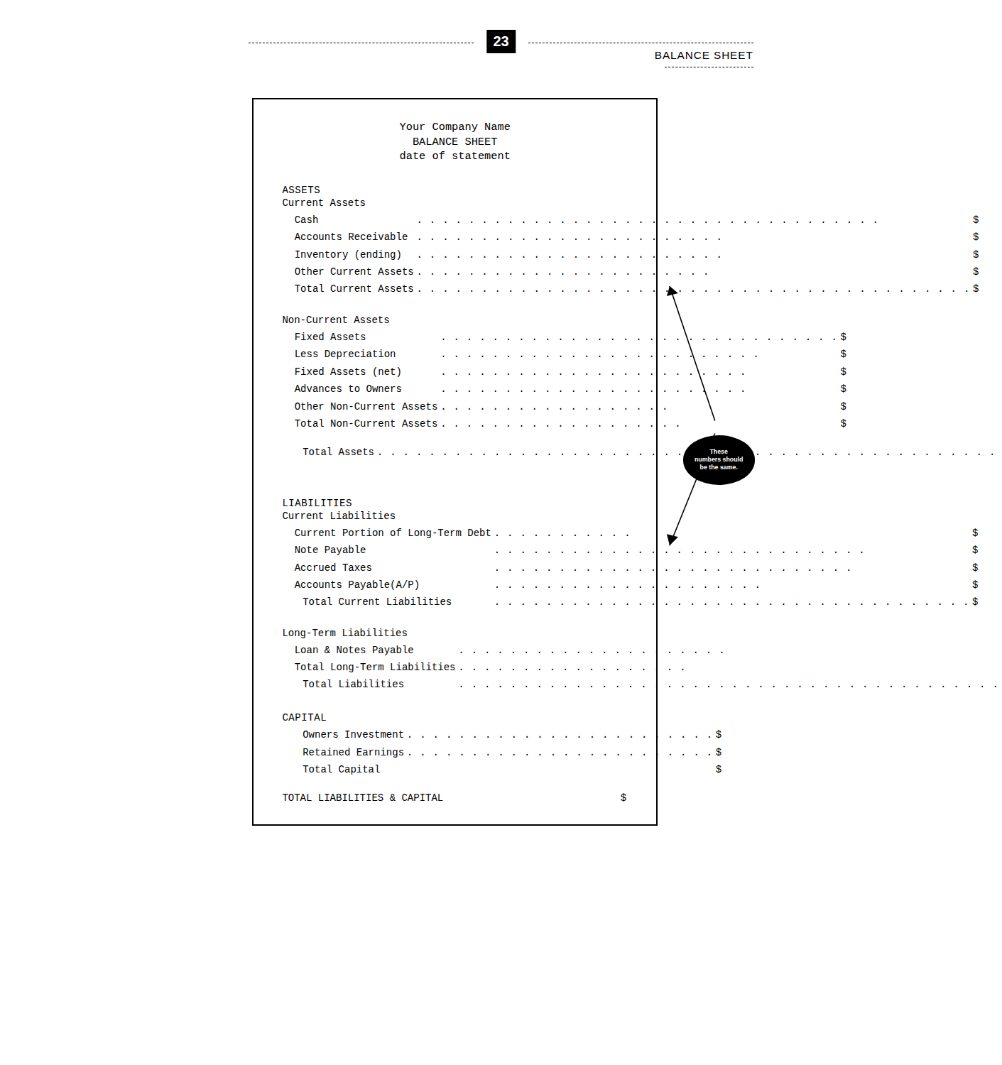23
BALANCE SHEET
Your Company Name
BALANCE SHEET
date of statement
ASSETS
Current Assets
| Cash | . . . . . . . . . . . . . . . . . . . . . . . . . . . . . . . . . . . . | $ | | | |
| Accounts Receivable | . . . . . . . . . . . . . . . . . . . . . . . . | $ | | | |
| Inventory (ending) | . . . . . . . . . . . . . . . . . . . . . . . . | $ | | | |
| Other Current Assets | . . . . . . . . . . . . . . . . . . . . . . . | $ | | | |
| Total Current Assets | . . . . . . . . . . . . . . . . . . . . . . . . . . . . . . . . . . . . . . . . . . . | $ | | | |
Non-Current Assets
| Fixed Assets | . . . . . . . . . . . . . . . . . . . . . . . . . . . . . . . | $ | | | |
| Less Depreciation | . . . . . . . . . . . . . . . . . . . . . . . . . | $ | | | |
| Fixed Assets (net) | . . . . . . . . . . . . . . . . . . . . . . . . | $ | | | |
| Advances to Owners | . . . . . . . . . . . . . . . . . . . . . . . . | $ | | | |
| Other Non-Current Assets | . . . . . . . . . . . . . . . . . . | $ | | | |
| Total Non-Current Assets | . . . . . . . . . . . . . . . . . . . | $ | | | |
| Total Assets | . . . . . . . . . . . . . . . . . . . . . . . . . . . . . . . . . . . . . . . . . . . . . . . . . . | $ | | | |
LIABILITIES
Current Liabilities
| Current Portion of Long-Term Debt | . . . . . . . . . . . | $ | | | |
| Note Payable | . . . . . . . . . . . . . . . . . . . . . . . . . . . . . | $ | | | |
| Accrued Taxes | . . . . . . . . . . . . . . . . . . . . . . . . . . . . | $ | | | |
| Accounts Payable(A/P) | . . . . . . . . . . . . . . . . . . . . . | $ | | | |
| Total Current Liabilities | . . . . . . . . . . . . . . . . . . . . . . . . . . . . . . . . . . . . . | $ | | | |
Long-Term Liabilities
| Loan & Notes Payable | . . . . . . . . . . . . . . . . . . . . . | $ | | | |
| Total Long-Term Liabilities | . . . . . . . . . . . . . . . . . . | $ | | | |
| Total Liabilities | . . . . . . . . . . . . . . . . . . . . . . . . . . . . . . . . . . . . . . . . . . . | $ | | | |
CAPITAL
| Owners Investment | . . . . . . . . . . . . . . . . . . . . . . . . | $ | | | |
| Retained Earnings | . . . . . . . . . . . . . . . . . . . . . . . . | $ | | | |
| Total Capital | | $ | | | |
| TOTAL LIABILITIES & CAPITAL | | $ | | | |
These
numbers should
be the same.